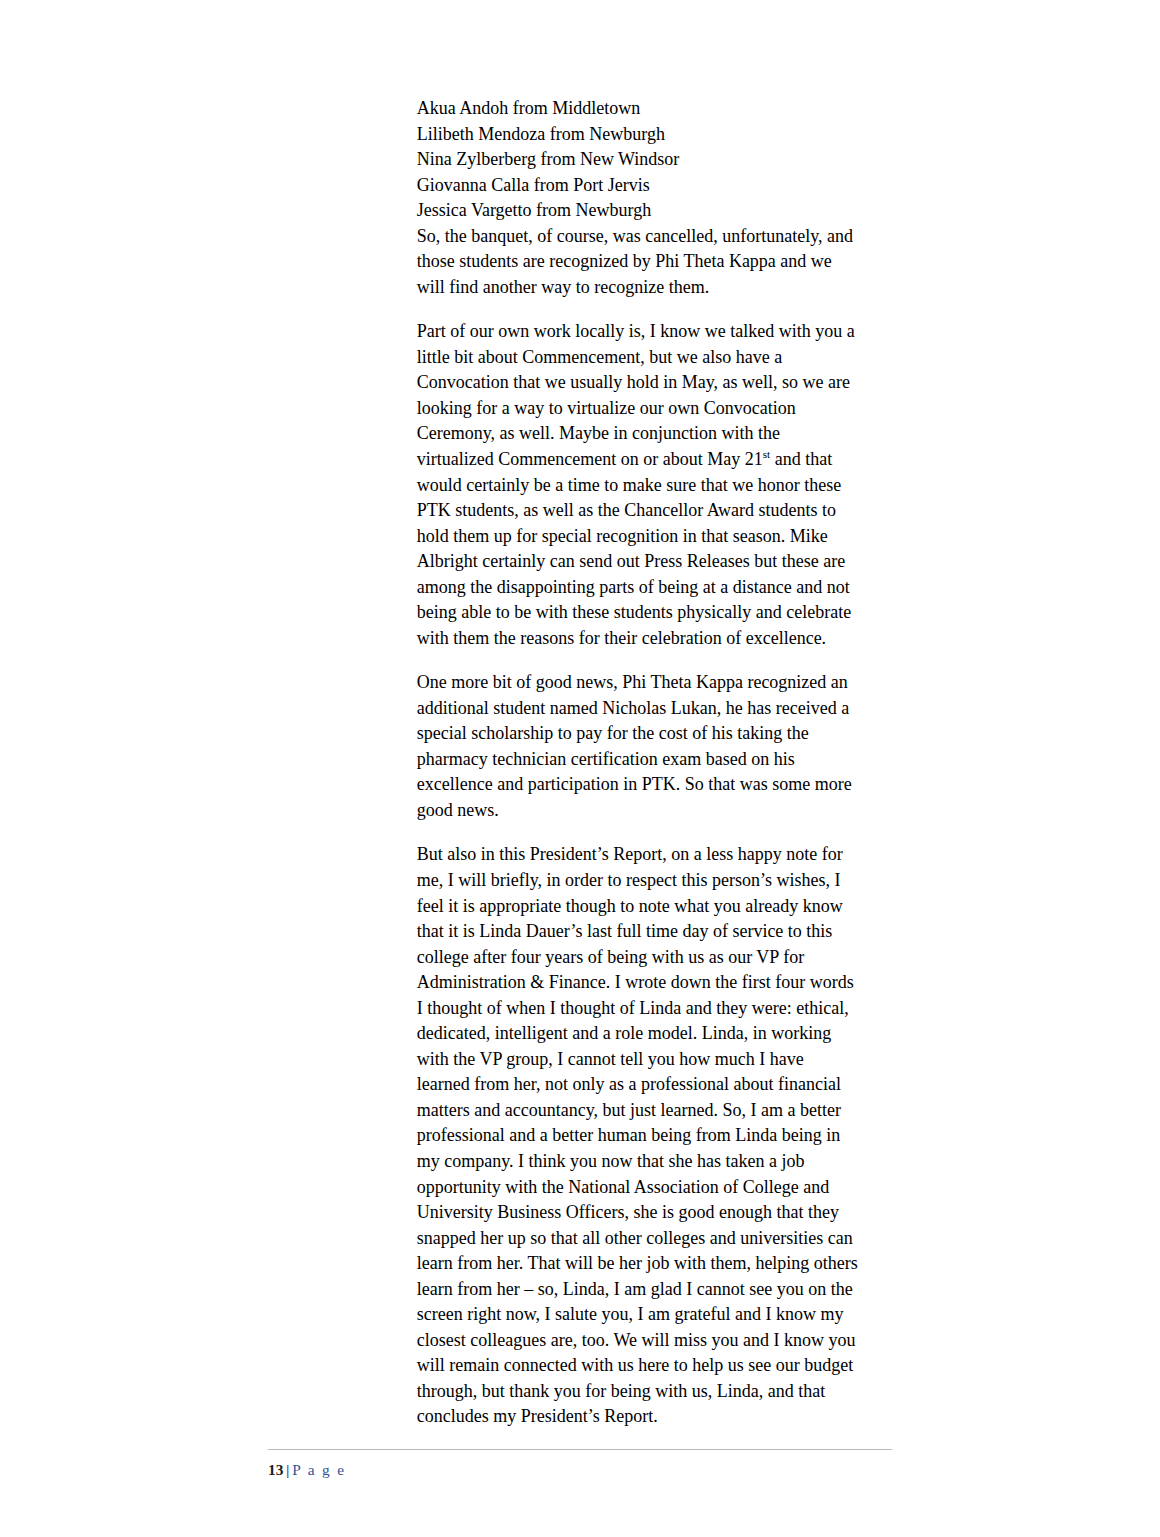Akua Andoh from Middletown
Lilibeth Mendoza from Newburgh
Nina Zylberberg from New Windsor
Giovanna Calla from Port Jervis
Jessica Vargetto from Newburgh
So, the banquet, of course, was cancelled, unfortunately, and those students are recognized by Phi Theta Kappa and we will find another way to recognize them.
Part of our own work locally is, I know we talked with you a little bit about Commencement, but we also have a Convocation that we usually hold in May, as well, so we are looking for a way to virtualize our own Convocation Ceremony, as well. Maybe in conjunction with the virtualized Commencement on or about May 21st and that would certainly be a time to make sure that we honor these PTK students, as well as the Chancellor Award students to hold them up for special recognition in that season. Mike Albright certainly can send out Press Releases but these are among the disappointing parts of being at a distance and not being able to be with these students physically and celebrate with them the reasons for their celebration of excellence.
One more bit of good news, Phi Theta Kappa recognized an additional student named Nicholas Lukan, he has received a special scholarship to pay for the cost of his taking the pharmacy technician certification exam based on his excellence and participation in PTK. So that was some more good news.
But also in this President’s Report, on a less happy note for me, I will briefly, in order to respect this person’s wishes, I feel it is appropriate though to note what you already know that it is Linda Dauer’s last full time day of service to this college after four years of being with us as our VP for Administration & Finance. I wrote down the first four words I thought of when I thought of Linda and they were: ethical, dedicated, intelligent and a role model. Linda, in working with the VP group, I cannot tell you how much I have learned from her, not only as a professional about financial matters and accountancy, but just learned. So, I am a better professional and a better human being from Linda being in my company. I think you now that she has taken a job opportunity with the National Association of College and University Business Officers, she is good enough that they snapped her up so that all other colleges and universities can learn from her. That will be her job with them, helping others learn from her – so, Linda, I am glad I cannot see you on the screen right now, I salute you, I am grateful and I know my closest colleagues are, too. We will miss you and I know you will remain connected with us here to help us see our budget through, but thank you for being with us, Linda, and that concludes my President’s Report.
13|P a g e